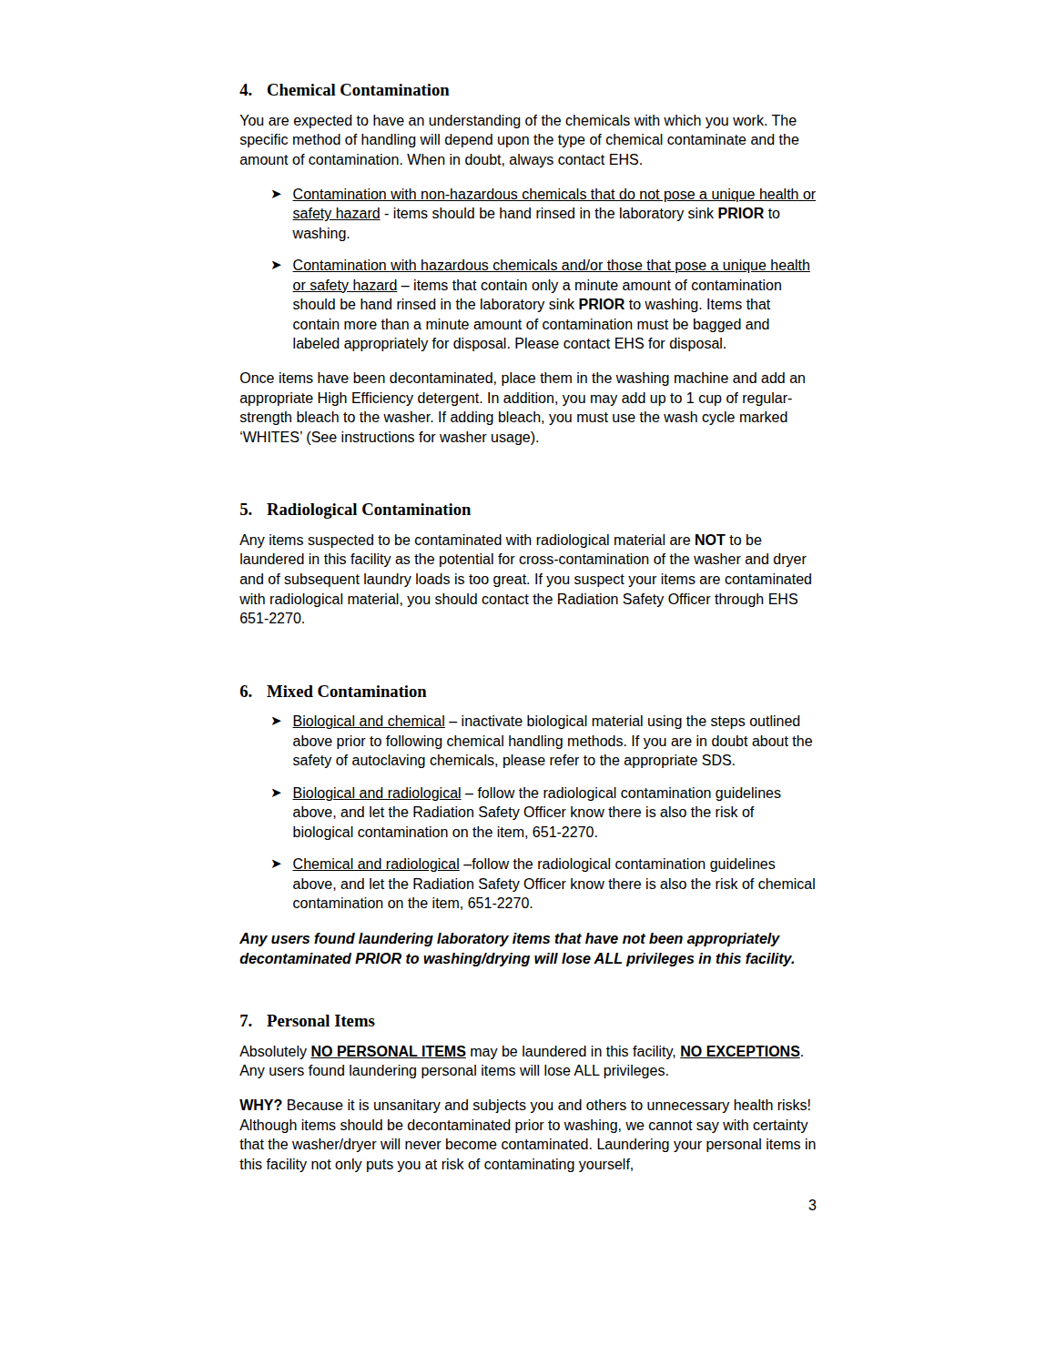4. Chemical Contamination
You are expected to have an understanding of the chemicals with which you work. The specific method of handling will depend upon the type of chemical contaminate and the amount of contamination. When in doubt, always contact EHS.
Contamination with non-hazardous chemicals that do not pose a unique health or safety hazard - items should be hand rinsed in the laboratory sink PRIOR to washing.
Contamination with hazardous chemicals and/or those that pose a unique health or safety hazard – items that contain only a minute amount of contamination should be hand rinsed in the laboratory sink PRIOR to washing. Items that contain more than a minute amount of contamination must be bagged and labeled appropriately for disposal. Please contact EHS for disposal.
Once items have been decontaminated, place them in the washing machine and add an appropriate High Efficiency detergent. In addition, you may add up to 1 cup of regular-strength bleach to the washer. If adding bleach, you must use the wash cycle marked ‘WHITES’ (See instructions for washer usage).
5. Radiological Contamination
Any items suspected to be contaminated with radiological material are NOT to be laundered in this facility as the potential for cross-contamination of the washer and dryer and of subsequent laundry loads is too great. If you suspect your items are contaminated with radiological material, you should contact the Radiation Safety Officer through EHS 651-2270.
6. Mixed Contamination
Biological and chemical – inactivate biological material using the steps outlined above prior to following chemical handling methods. If you are in doubt about the safety of autoclaving chemicals, please refer to the appropriate SDS.
Biological and radiological – follow the radiological contamination guidelines above, and let the Radiation Safety Officer know there is also the risk of biological contamination on the item, 651-2270.
Chemical and radiological –follow the radiological contamination guidelines above, and let the Radiation Safety Officer know there is also the risk of chemical contamination on the item, 651-2270.
Any users found laundering laboratory items that have not been appropriately decontaminated PRIOR to washing/drying will lose ALL privileges in this facility.
7. Personal Items
Absolutely NO PERSONAL ITEMS may be laundered in this facility, NO EXCEPTIONS. Any users found laundering personal items will lose ALL privileges.
WHY? Because it is unsanitary and subjects you and others to unnecessary health risks! Although items should be decontaminated prior to washing, we cannot say with certainty that the washer/dryer will never become contaminated. Laundering your personal items in this facility not only puts you at risk of contaminating yourself,
3